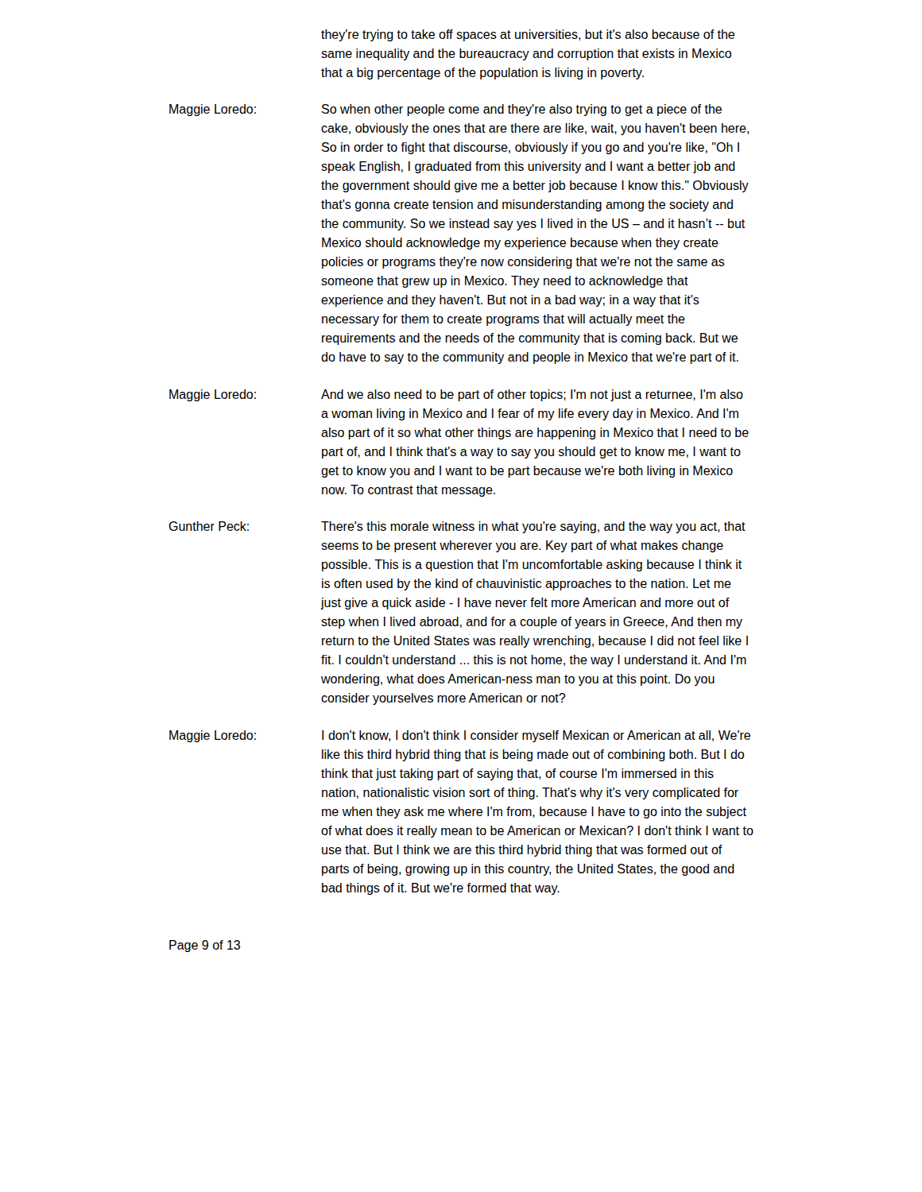they're trying to take off spaces at universities, but it's also because of the same inequality and the bureaucracy and corruption that exists in Mexico that a big percentage of the population is living in poverty.
Maggie Loredo:
So when other people come and they're also trying to get a piece of the cake, obviously the ones that are there are like, wait, you haven't been here, So in order to fight that discourse, obviously if you go and you're like, "Oh I speak English, I graduated from this university and I want a better job and the government should give me a better job because I know this." Obviously that's gonna create tension and misunderstanding among the society and the community. So we instead say yes I lived in the US – and it hasn’t -- but Mexico should acknowledge my experience because when they create policies or programs they're now considering that we're not the same as someone that grew up in Mexico. They need to acknowledge that experience and they haven't. But not in a bad way; in a way that it's necessary for them to create programs that will actually meet the requirements and the needs of the community that is coming back. But we do have to say to the community and people in Mexico that we're part of it.
Maggie Loredo:
And we also need to be part of other topics; I'm not just a returnee, I'm also a woman living in Mexico and I fear of my life every day in Mexico. And I'm also part of it so what other things are happening in Mexico that I need to be part of, and I think that's a way to say you should get to know me, I want to get to know you and I want to be part because we're both living in Mexico now. To contrast that message.
Gunther Peck:
There's this morale witness in what you're saying, and the way you act, that seems to be present wherever you are. Key part of what makes change possible. This is a question that I'm uncomfortable asking because I think it is often used by the kind of chauvinistic approaches to the nation. Let me just give a quick aside - I have never felt more American and more out of step when I lived abroad, and for a couple of years in Greece, And then my return to the United States was really wrenching, because I did not feel like I fit. I couldn't understand ... this is not home, the way I understand it. And I'm wondering, what does American-ness man to you at this point. Do you consider yourselves more American or not?
Maggie Loredo:
I don't know, I don't think I consider myself Mexican or American at all, We're like this third hybrid thing that is being made out of combining both. But I do think that just taking part of saying that, of course I'm immersed in this nation, nationalistic vision sort of thing. That's why it's very complicated for me when they ask me where I'm from, because I have to go into the subject of what does it really mean to be American or Mexican? I don't think I want to use that. But I think we are this third hybrid thing that was formed out of parts of being, growing up in this country, the United States, the good and bad things of it. But we're formed that way.
Page 9 of 13